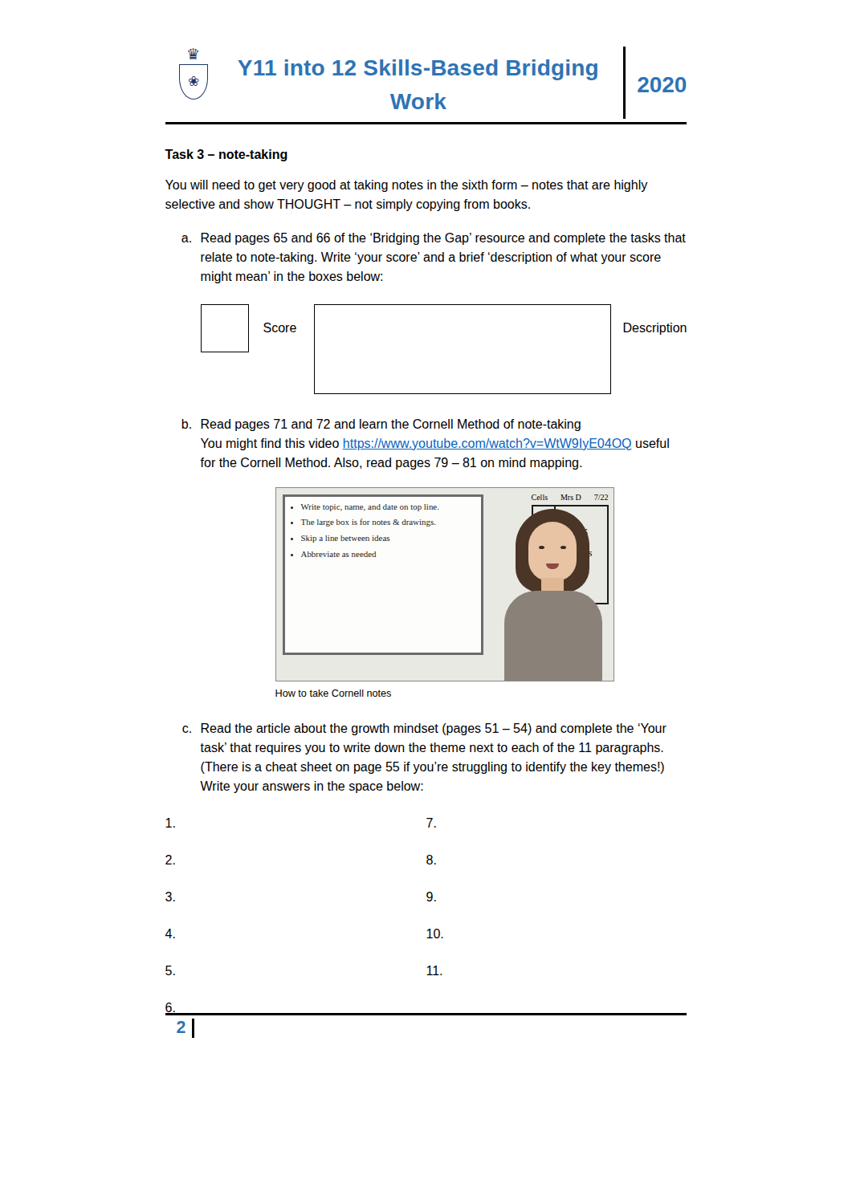♛
Y11 into 12 Skills-Based Bridging Work
2020
Task 3 – note-taking
You will need to get very good at taking notes in the sixth form – notes that are highly selective and show THOUGHT – not simply copying from books.
Read pages 65 and 66 of the ‘Bridging the Gap’ resource and complete the tasks that relate to note-taking. Write ‘your score’ and a brief ‘description of what your score might mean’ in the boxes below:
Score
Description
Read pages 71 and 72 and learn the Cornell Method of note-taking
You might find this video https://www.youtube.com/watch?v=WtW9IyE04OQ useful for the Cornell Method. Also, read pages 79 – 81 on mind mapping.
Write topic, name, and date on top line.
The large box is for notes & drawings.
Skip a line between ideas
Abbreviate as needed
Cells Mrs D 7/22
NOTES
&
drawings
How to take Cornell notes
Read the article about the growth mindset (pages 51 – 54) and complete the ‘Your task’ that requires you to write down the theme next to each of the 11 paragraphs. (There is a cheat sheet on page 55 if you’re struggling to identify the key themes!) Write your answers in the space below:
1.
2.
3.
4.
5.
6.
7.
8.
9.
10.
11.
2